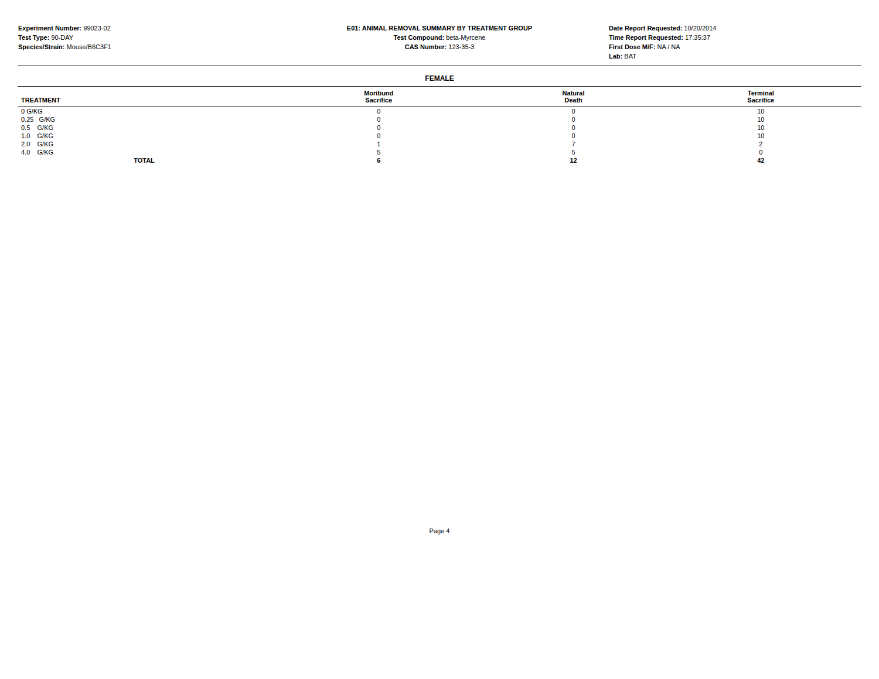| Experiment Number: 99023-02 Test Type: 90-DAY Species/Strain: Mouse/B6C3F1 | E01: ANIMAL REMOVAL SUMMARY BY TREATMENT GROUP Test Compound: beta-Myrcene CAS Number: 123-35-3 | Date Report Requested: 10/20/2014 Time Report Requested: 17:35:37 First Dose M/F: NA / NA Lab: BAT |
FEMALE
| TREATMENT | Moribund Sacrifice | Natural Death | Terminal Sacrifice |
| --- | --- | --- | --- |
| 0 G/KG | 0 | 0 | 10 |
| 0.25 G/KG | 0 | 0 | 10 |
| 0.5 G/KG | 0 | 0 | 10 |
| 1.0 G/KG | 0 | 0 | 10 |
| 2.0 G/KG | 1 | 7 | 2 |
| 4.0 G/KG | 5 | 5 | 0 |
| TOTAL | 6 | 12 | 42 |
Page 4